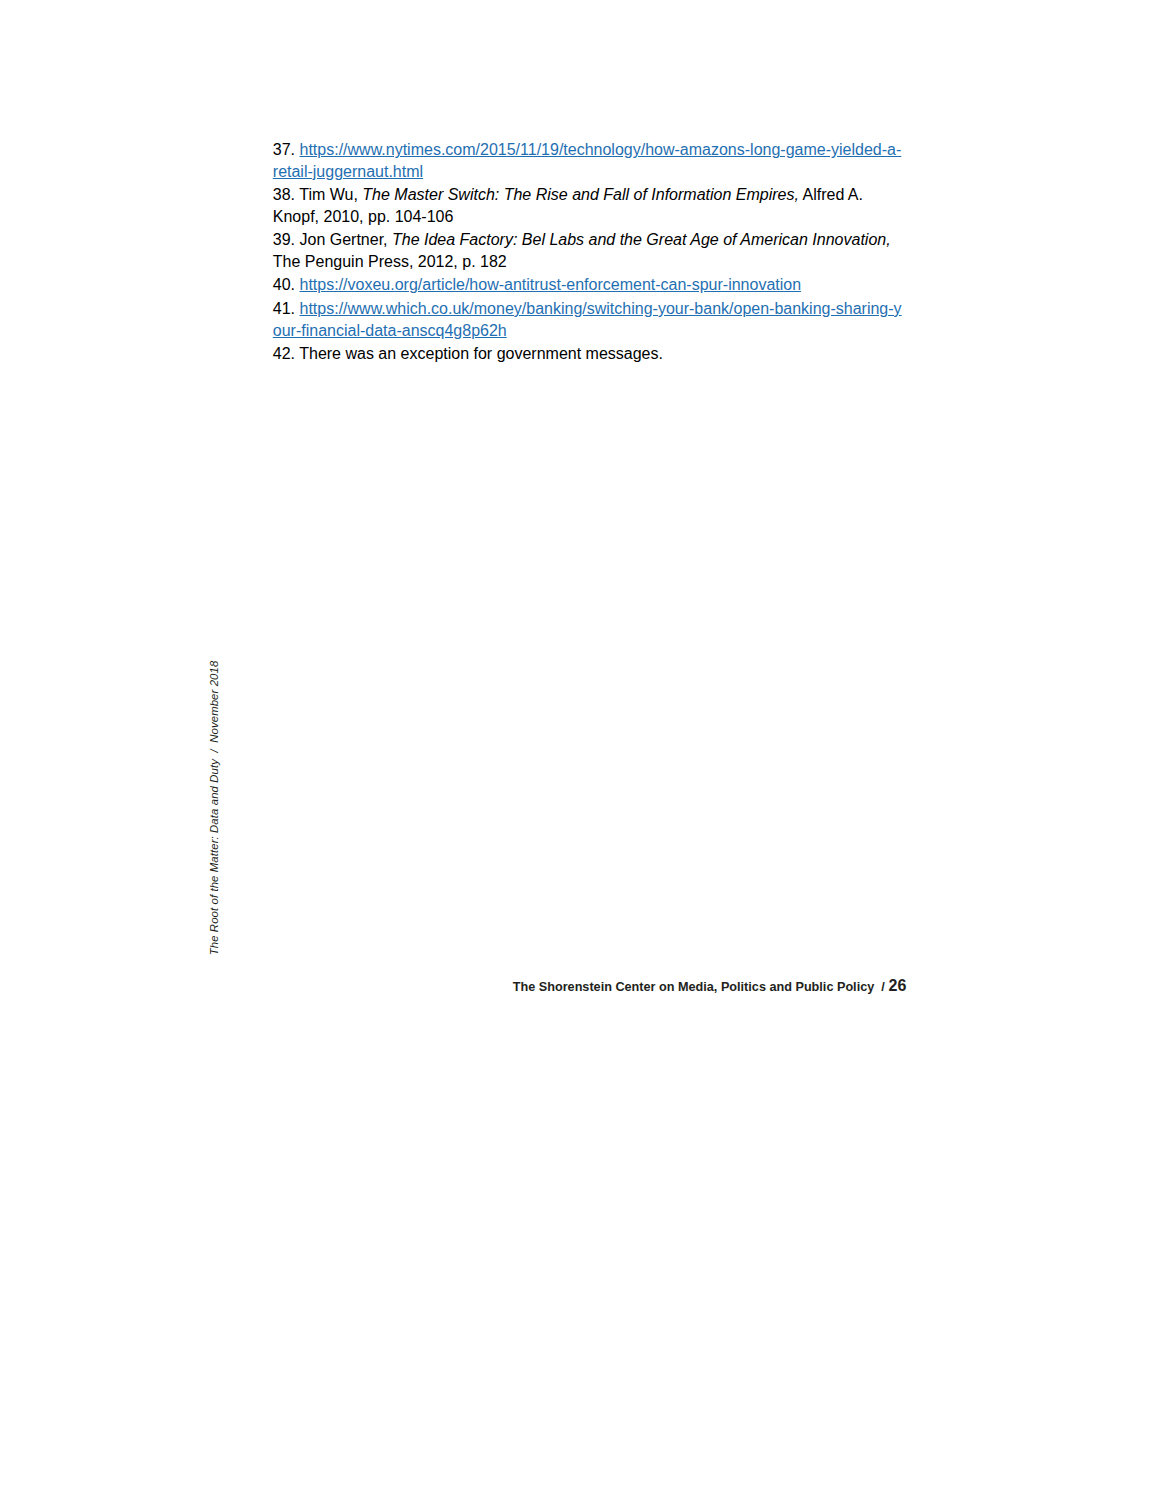37. https://www.nytimes.com/2015/11/19/technology/how-amazons-long-game-yielded-a-retail-juggernaut.html
38. Tim Wu, The Master Switch: The Rise and Fall of Information Empires, Alfred A. Knopf, 2010, pp. 104-106
39. Jon Gertner, The Idea Factory: Bel Labs and the Great Age of American Innovation, The Penguin Press, 2012, p. 182
40. https://voxeu.org/article/how-antitrust-enforcement-can-spur-innovation
41. https://www.which.co.uk/money/banking/switching-your-bank/open-banking-sharing-your-financial-data-anscq4g8p62h
42. There was an exception for government messages.
The Root of the Matter: Data and Duty / November 2018
The Shorenstein Center on Media, Politics and Public Policy /26